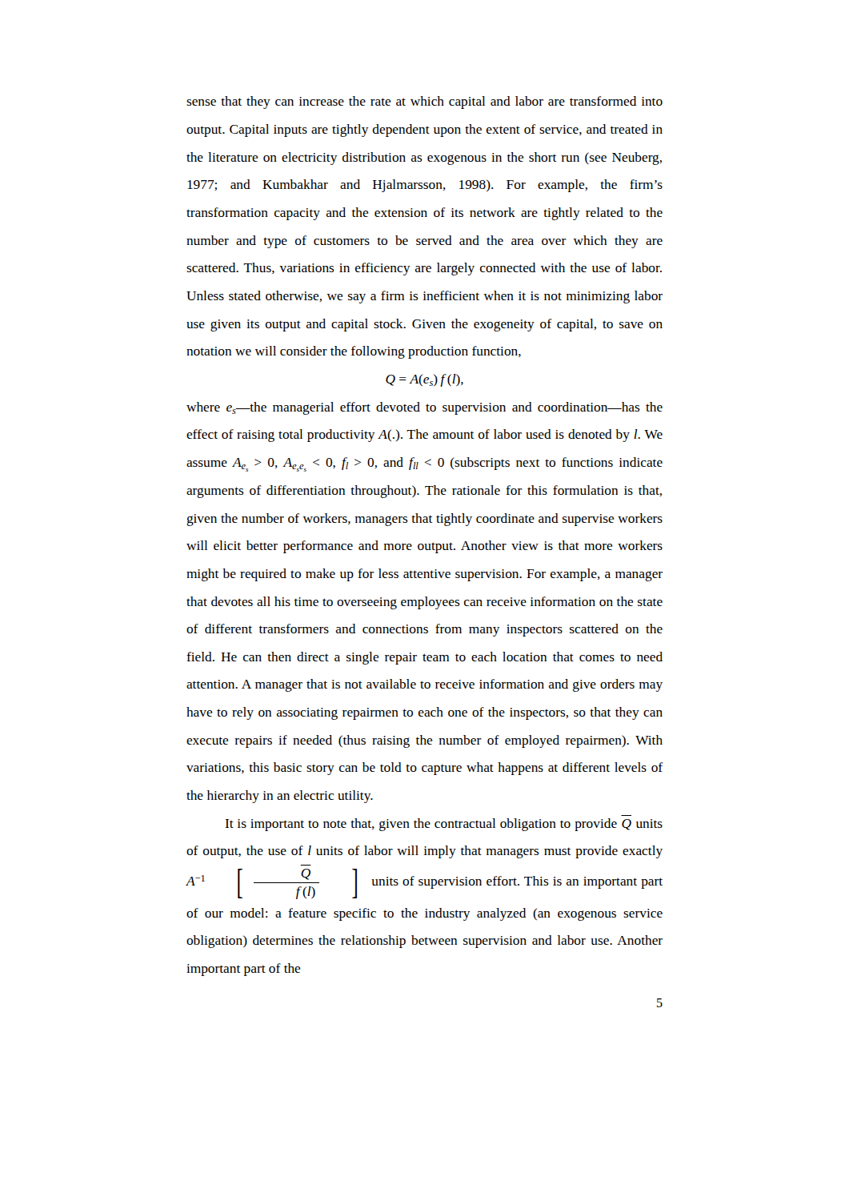sense that they can increase the rate at which capital and labor are transformed into output. Capital inputs are tightly dependent upon the extent of service, and treated in the literature on electricity distribution as exogenous in the short run (see Neuberg, 1977; and Kumbakhar and Hjalmarsson, 1998). For example, the firm’s transformation capacity and the extension of its network are tightly related to the number and type of customers to be served and the area over which they are scattered. Thus, variations in efficiency are largely connected with the use of labor. Unless stated otherwise, we say a firm is inefficient when it is not minimizing labor use given its output and capital stock. Given the exogeneity of capital, to save on notation we will consider the following production function,
Q = A(es) f (l),
where es—the managerial effort devoted to supervision and coordination—has the effect of raising total productivity A(.). The amount of labor used is denoted by l. We assume Aes > 0, Aeses < 0, fl > 0, and fll < 0 (subscripts next to functions indicate arguments of differentiation throughout). The rationale for this formulation is that, given the number of workers, managers that tightly coordinate and supervise workers will elicit better performance and more output. Another view is that more workers might be required to make up for less attentive supervision. For example, a manager that devotes all his time to overseeing employees can receive information on the state of different transformers and connections from many inspectors scattered on the field. He can then direct a single repair team to each location that comes to need attention. A manager that is not available to receive information and give orders may have to rely on associating repairmen to each one of the inspectors, so that they can execute repairs if needed (thus raising the number of employed repairmen). With variations, this basic story can be told to capture what happens at different levels of the hierarchy in an electric utility.
It is important to note that, given the contractual obligation to provide Q units of output, the use of l units of labor will imply that managers must provide exactly A−1[Qf (l)] units of supervision effort. This is an important part of our model: a feature specific to the industry analyzed (an exogenous service obligation) determines the relationship between supervision and labor use. Another important part of the
5